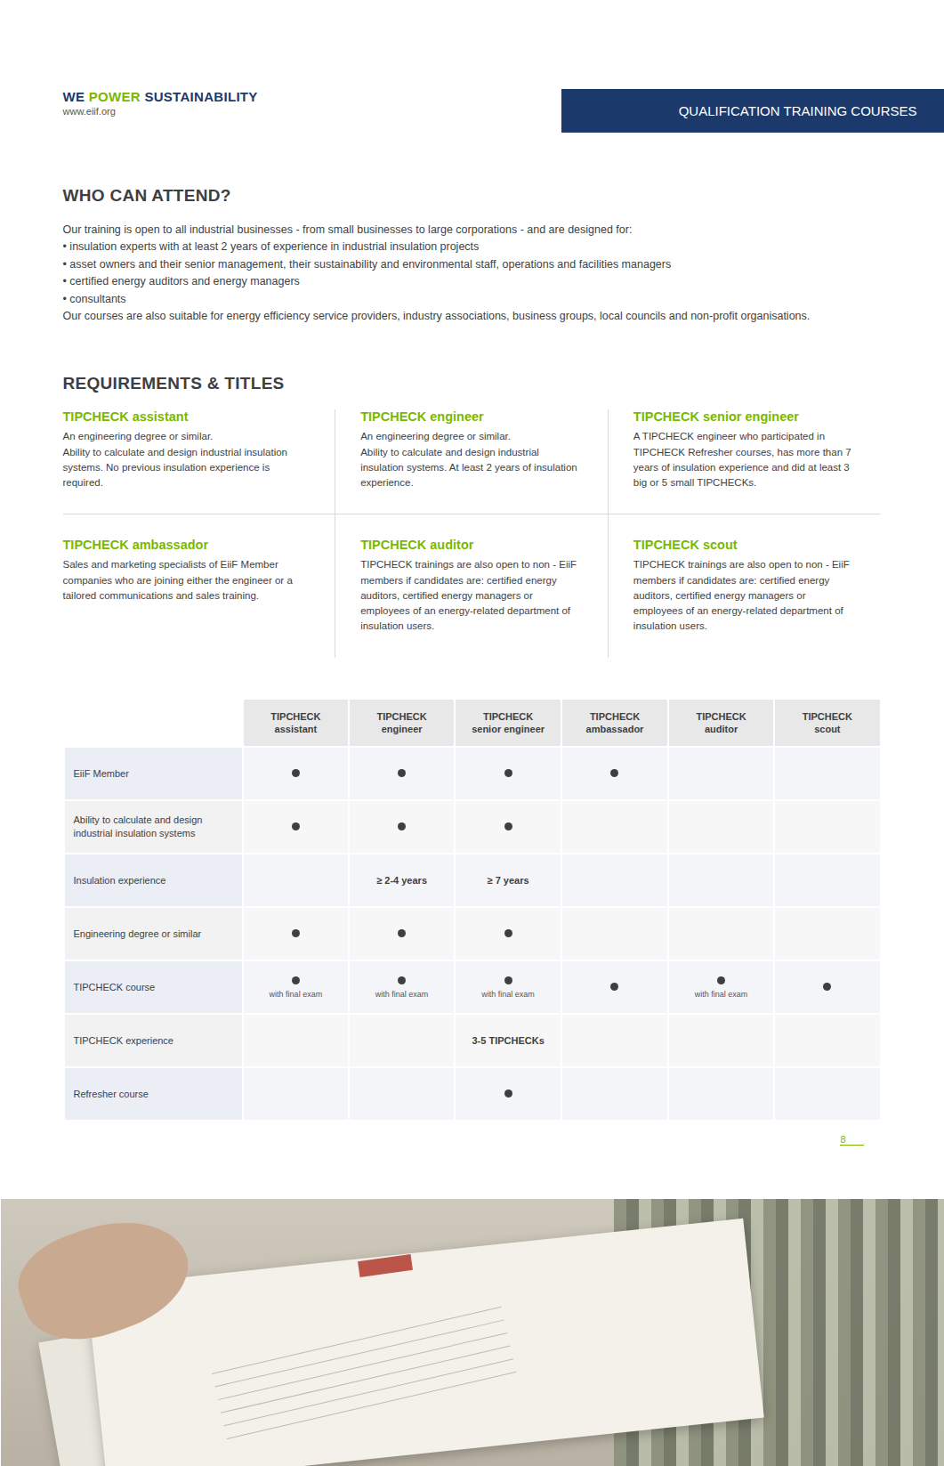WE POWER SUSTAINABILITY
www.eiif.org
QUALIFICATION TRAINING COURSES
WHO CAN ATTEND?
Our training is open to all industrial businesses - from small businesses to large corporations - and are designed for:
insulation experts with at least 2 years of experience in industrial insulation projects
asset owners and their senior management, their sustainability and environmental staff, operations and facilities managers
certified energy auditors and energy managers
consultants
Our courses are also suitable for energy efficiency service providers, industry associations, business groups, local councils and non-profit organisations.
REQUIREMENTS & TITLES
TIPCHECK assistant
An engineering degree or similar.
Ability to calculate and design industrial insulation systems. No previous insulation experience is required.
TIPCHECK engineer
An engineering degree or similar.
Ability to calculate and design industrial insulation systems. At least 2 years of insulation experience.
TIPCHECK senior engineer
A TIPCHECK engineer who participated in TIPCHECK Refresher courses, has more than 7 years of insulation experience and did at least 3 big or 5 small TIPCHECKs.
TIPCHECK ambassador
Sales and marketing specialists of EiiF Member companies who are joining either the engineer or a tailored communications and sales training.
TIPCHECK auditor
TIPCHECK trainings are also open to non - EiiF members if candidates are: certified energy auditors, certified energy managers or employees of an energy-related department of insulation users.
TIPCHECK scout
TIPCHECK trainings are also open to non - EiiF members if candidates are: certified energy auditors, certified energy managers or employees of an energy-related department of insulation users.
| | TIPCHECK assistant | TIPCHECK engineer | TIPCHECK senior engineer | TIPCHECK ambassador | TIPCHECK auditor | TIPCHECK scout |
| --- | --- | --- | --- | --- | --- | --- |
| EiiF Member | | | | | | |
| Ability to calculate and design industrial insulation systems | | | | | | |
| Insulation experience | | ≥ 2-4 years | ≥ 7 years | | | |
| Engineering degree or similar | | | | | | |
| TIPCHECK course | with final exam | with final exam | with final exam | | with final exam | |
| TIPCHECK experience | | | 3-5 TIPCHECKs | | | |
| Refresher course | | | | | | |
8